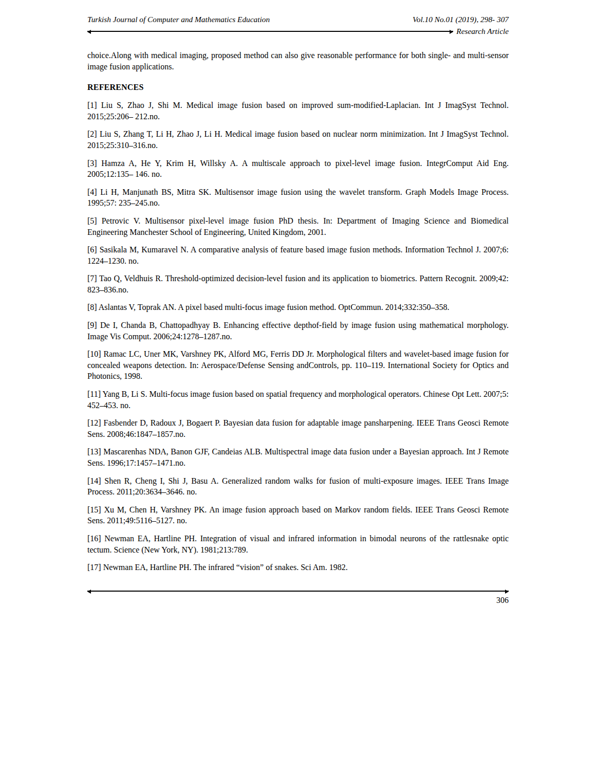Turkish Journal of Computer and Mathematics Education
Vol.10 No.01 (2019), 298- 307
Research Article
choice.Along with medical imaging, proposed method can also give reasonable performance for both single- and multi-sensor image fusion applications.
REFERENCES
[1] Liu S, Zhao J, Shi M. Medical image fusion based on improved sum-modified-Laplacian. Int J ImagSyst Technol. 2015;25:206– 212.no.
[2] Liu S, Zhang T, Li H, Zhao J, Li H. Medical image fusion based on nuclear norm minimization. Int J ImagSyst Technol. 2015;25:310–316.no.
[3] Hamza A, He Y, Krim H, Willsky A. A multiscale approach to pixel-level image fusion. IntegrComput Aid Eng. 2005;12:135– 146. no.
[4] Li H, Manjunath BS, Mitra SK. Multisensor image fusion using the wavelet transform. Graph Models Image Process. 1995;57: 235–245.no.
[5] Petrovic V. Multisensor pixel-level image fusion PhD thesis. In: Department of Imaging Science and Biomedical Engineering Manchester School of Engineering, United Kingdom, 2001.
[6] Sasikala M, Kumaravel N. A comparative analysis of feature based image fusion methods. Information Technol J. 2007;6: 1224–1230. no.
[7] Tao Q, Veldhuis R. Threshold-optimized decision-level fusion and its application to biometrics. Pattern Recognit. 2009;42: 823–836.no.
[8] Aslantas V, Toprak AN. A pixel based multi-focus image fusion method. OptCommun. 2014;332:350–358.
[9] De I, Chanda B, Chattopadhyay B. Enhancing effective depthof-field by image fusion using mathematical morphology. Image Vis Comput. 2006;24:1278–1287.no.
[10] Ramac LC, Uner MK, Varshney PK, Alford MG, Ferris DD Jr. Morphological filters and wavelet-based image fusion for concealed weapons detection. In: Aerospace/Defense Sensing andControls, pp. 110–119. International Society for Optics and Photonics, 1998.
[11] Yang B, Li S. Multi-focus image fusion based on spatial frequency and morphological operators. Chinese Opt Lett. 2007;5: 452–453. no.
[12] Fasbender D, Radoux J, Bogaert P. Bayesian data fusion for adaptable image pansharpening. IEEE Trans Geosci Remote Sens. 2008;46:1847–1857.no.
[13] Mascarenhas NDA, Banon GJF, Candeias ALB. Multispectral image data fusion under a Bayesian approach. Int J Remote Sens. 1996;17:1457–1471.no.
[14] Shen R, Cheng I, Shi J, Basu A. Generalized random walks for fusion of multi-exposure images. IEEE Trans Image Process. 2011;20:3634–3646. no.
[15] Xu M, Chen H, Varshney PK. An image fusion approach based on Markov random fields. IEEE Trans Geosci Remote Sens. 2011;49:5116–5127. no.
[16] Newman EA, Hartline PH. Integration of visual and infrared information in bimodal neurons of the rattlesnake optic tectum. Science (New York, NY). 1981;213:789.
[17] Newman EA, Hartline PH. The infrared “vision” of snakes. Sci Am. 1982.
306